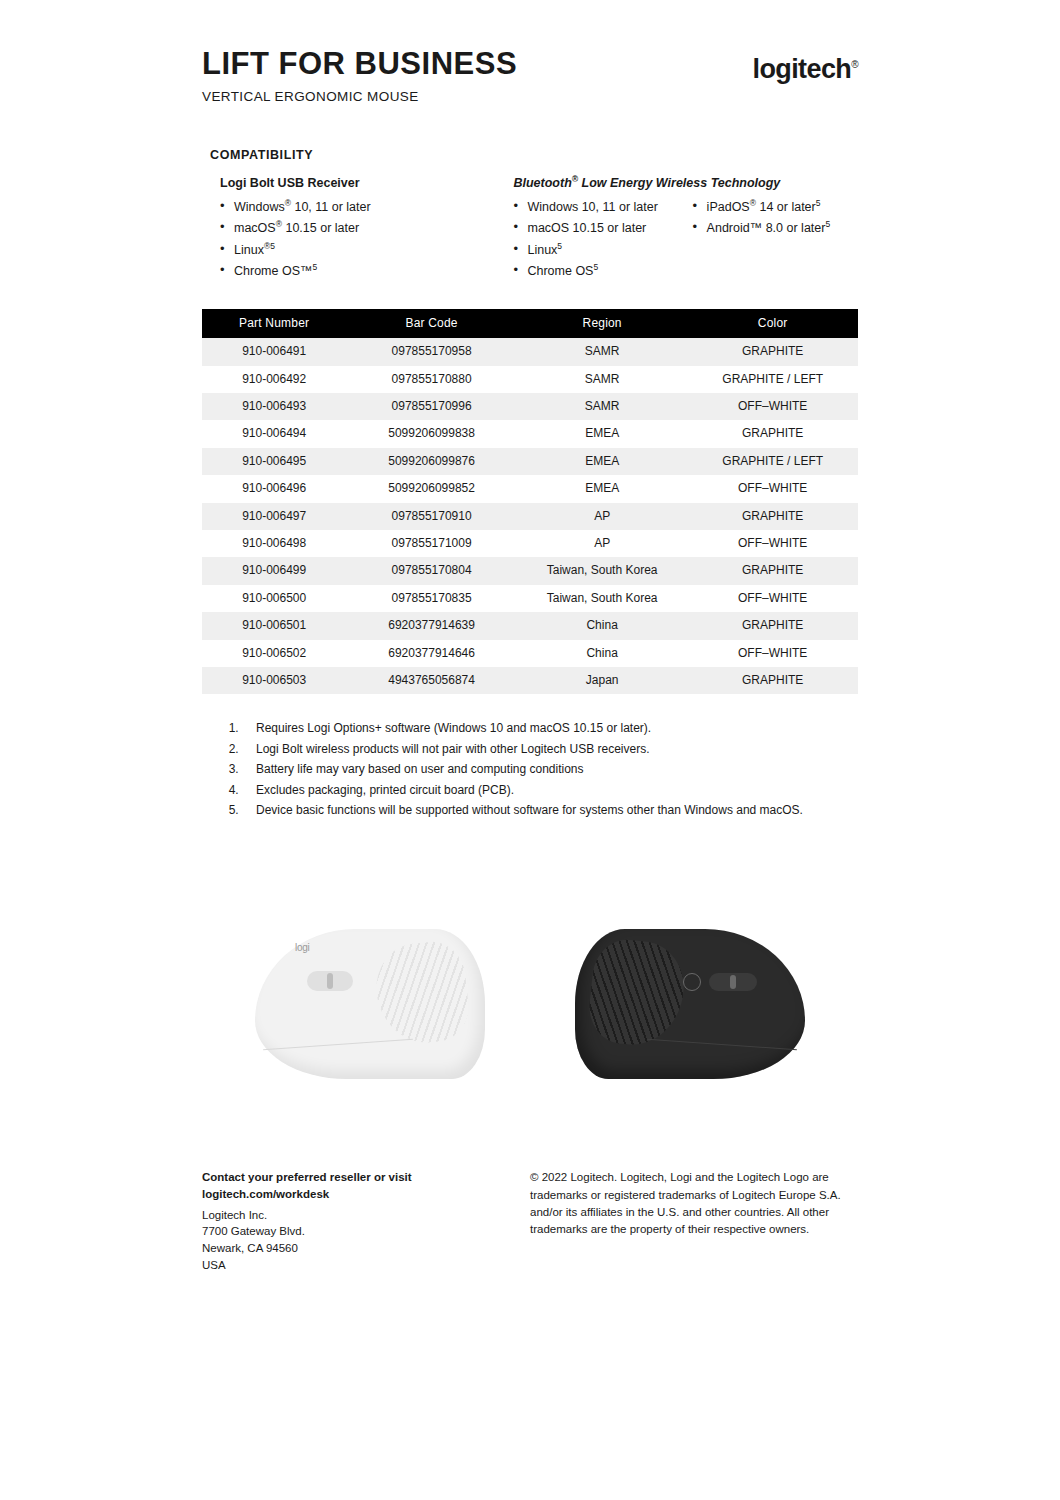LIFT FOR BUSINESS
VERTICAL ERGONOMIC MOUSE
logitech®
COMPATIBILITY
Logi Bolt USB Receiver
Windows® 10, 11 or later
macOS® 10.15 or later
Linux®5
Chrome OS™5
Bluetooth® Low Energy Wireless Technology
Windows 10, 11 or later
macOS 10.15 or later
Linux5
Chrome OS5
iPadOS® 14 or later5
Android™ 8.0 or later5
| Part Number | Bar Code | Region | Color |
| --- | --- | --- | --- |
| 910-006491 | 097855170958 | SAMR | GRAPHITE |
| 910-006492 | 097855170880 | SAMR | GRAPHITE / LEFT |
| 910-006493 | 097855170996 | SAMR | OFF–WHITE |
| 910-006494 | 5099206099838 | EMEA | GRAPHITE |
| 910-006495 | 5099206099876 | EMEA | GRAPHITE / LEFT |
| 910-006496 | 5099206099852 | EMEA | OFF–WHITE |
| 910-006497 | 097855170910 | AP | GRAPHITE |
| 910-006498 | 097855171009 | AP | OFF–WHITE |
| 910-006499 | 097855170804 | Taiwan, South Korea | GRAPHITE |
| 910-006500 | 097855170835 | Taiwan, South Korea | OFF–WHITE |
| 910-006501 | 6920377914639 | China | GRAPHITE |
| 910-006502 | 6920377914646 | China | OFF–WHITE |
| 910-006503 | 4943765056874 | Japan | GRAPHITE |
Requires Logi Options+ software (Windows 10 and macOS 10.15 or later).
Logi Bolt wireless products will not pair with other Logitech USB receivers.
Battery life may vary based on user and computing conditions
Excludes packaging, printed circuit board (PCB).
Device basic functions will be supported without software for systems other than Windows and macOS.
logi
Contact your preferred reseller or visit logitech.com/workdesk
Logitech Inc.
7700 Gateway Blvd.
Newark, CA 94560
USA
© 2022 Logitech. Logitech, Logi and the Logitech Logo are trademarks or registered trademarks of Logitech Europe S.A. and/or its affiliates in the U.S. and other countries. All other trademarks are the property of their respective owners.